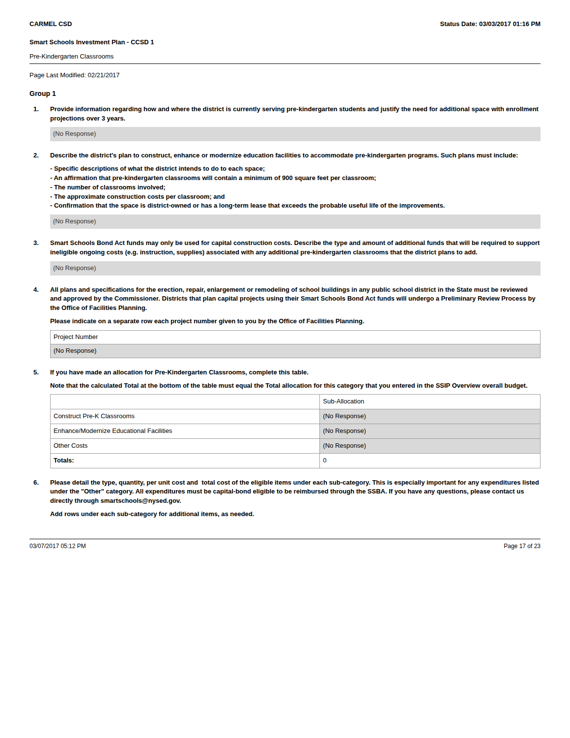CARMEL CSD
Status Date: 03/03/2017 01:16 PM
Smart Schools Investment Plan - CCSD 1
Pre-Kindergarten Classrooms
Page Last Modified: 02/21/2017
Group 1
Provide information regarding how and where the district is currently serving pre-kindergarten students and justify the need for additional space with enrollment projections over 3 years.
(No Response)
Describe the district's plan to construct, enhance or modernize education facilities to accommodate pre-kindergarten programs. Such plans must include:
- Specific descriptions of what the district intends to do to each space;
- An affirmation that pre-kindergarten classrooms will contain a minimum of 900 square feet per classroom;
- The number of classrooms involved;
- The approximate construction costs per classroom; and
- Confirmation that the space is district-owned or has a long-term lease that exceeds the probable useful life of the improvements.
(No Response)
Smart Schools Bond Act funds may only be used for capital construction costs. Describe the type and amount of additional funds that will be required to support ineligible ongoing costs (e.g. instruction, supplies) associated with any additional pre-kindergarten classrooms that the district plans to add.
(No Response)
All plans and specifications for the erection, repair, enlargement or remodeling of school buildings in any public school district in the State must be reviewed and approved by the Commissioner. Districts that plan capital projects using their Smart Schools Bond Act funds will undergo a Preliminary Review Process by the Office of Facilities Planning.
Please indicate on a separate row each project number given to you by the Office of Facilities Planning.
| Project Number |
| --- |
| (No Response) |
If you have made an allocation for Pre-Kindergarten Classrooms, complete this table.
Note that the calculated Total at the bottom of the table must equal the Total allocation for this category that you entered in the SSIP Overview overall budget.
| | Sub-Allocation |
| --- | --- |
| Construct Pre-K Classrooms | (No Response) |
| Enhance/Modernize Educational Facilities | (No Response) |
| Other Costs | (No Response) |
| Totals: | 0 |
Please detail the type, quantity, per unit cost and total cost of the eligible items under each sub-category. This is especially important for any expenditures listed under the "Other" category. All expenditures must be capital-bond eligible to be reimbursed through the SSBA. If you have any questions, please contact us directly through smartschools@nysed.gov.
Add rows under each sub-category for additional items, as needed.
03/07/2017 05:12 PM
Page 17 of 23